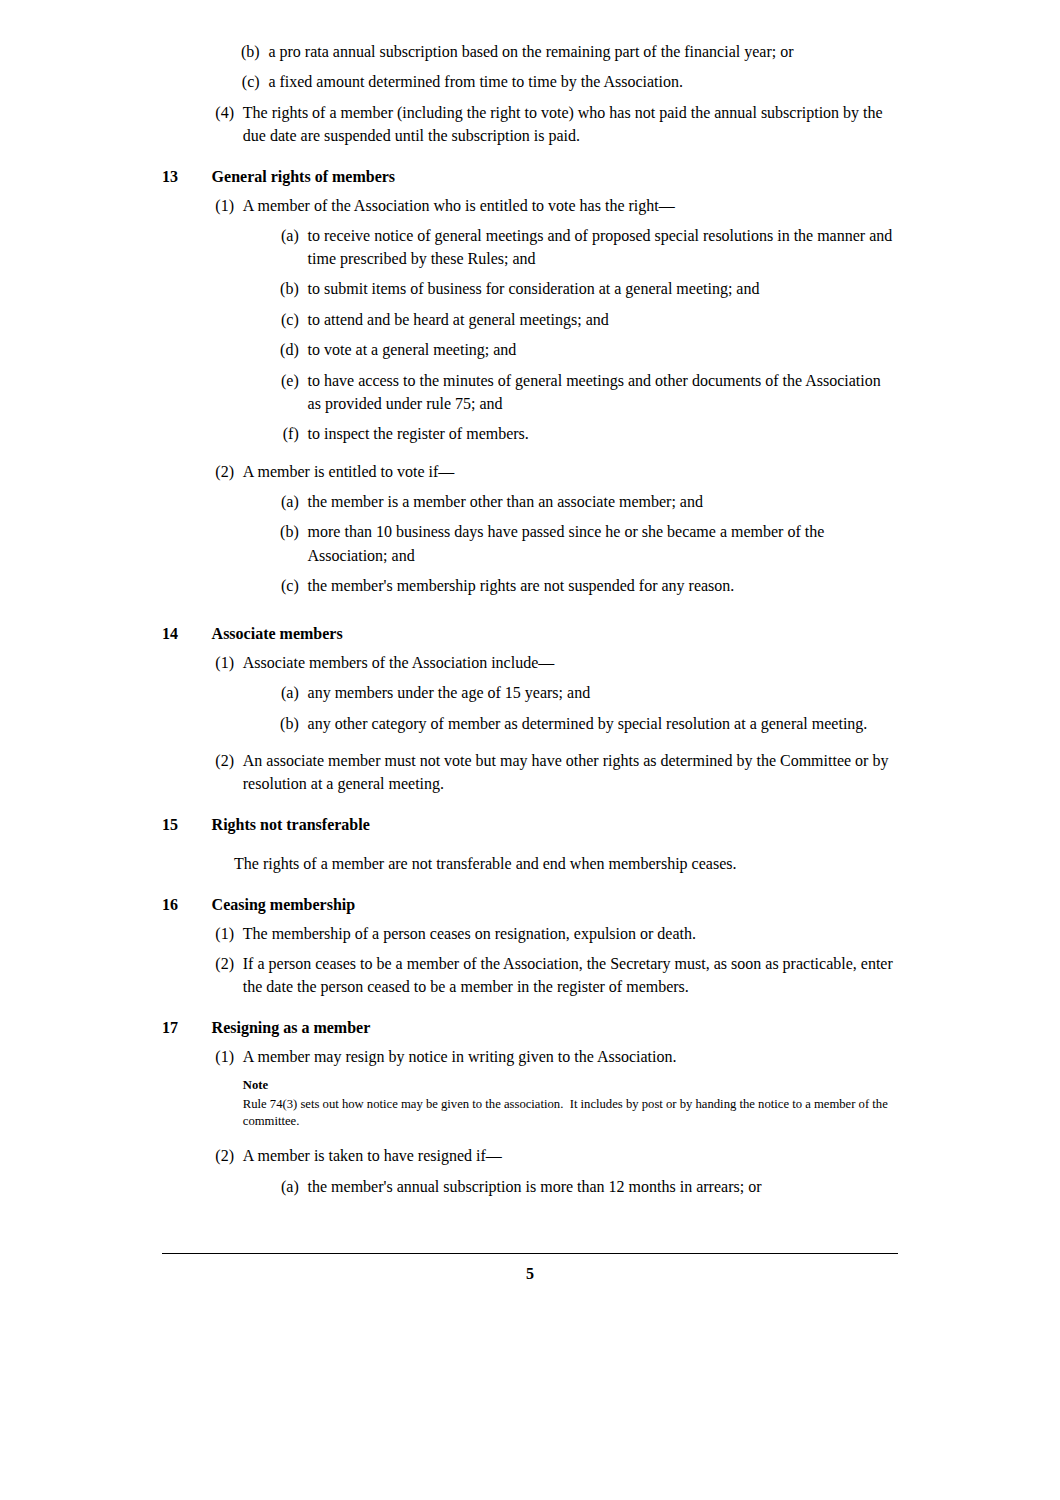(b) a pro rata annual subscription based on the remaining part of the financial year; or
(c) a fixed amount determined from time to time by the Association.
(4) The rights of a member (including the right to vote) who has not paid the annual subscription by the due date are suspended until the subscription is paid.
13 General rights of members
(1)
A member of the Association who is entitled to vote has the right—
(a) to receive notice of general meetings and of proposed special resolutions in the manner and time prescribed by these Rules; and
(b) to submit items of business for consideration at a general meeting; and
(c) to attend and be heard at general meetings; and
(d) to vote at a general meeting; and
(e) to have access to the minutes of general meetings and other documents of the Association as provided under rule 75; and
(f) to inspect the register of members.
(2)
A member is entitled to vote if—
(a) the member is a member other than an associate member; and
(b) more than 10 business days have passed since he or she became a member of the Association; and
(c) the member's membership rights are not suspended for any reason.
14 Associate members
(1)
Associate members of the Association include—
(a) any members under the age of 15 years; and
(b) any other category of member as determined by special resolution at a general meeting.
(2) An associate member must not vote but may have other rights as determined by the Committee or by resolution at a general meeting.
15 Rights not transferable
The rights of a member are not transferable and end when membership ceases.
16 Ceasing membership
(1) The membership of a person ceases on resignation, expulsion or death.
(2) If a person ceases to be a member of the Association, the Secretary must, as soon as practicable, enter the date the person ceased to be a member in the register of members.
17 Resigning as a member
(1)
A member may resign by notice in writing given to the Association.
Note
Rule 74(3) sets out how notice may be given to the association. It includes by post or by handing the notice to a member of the committee.
(2)
A member is taken to have resigned if—
(a) the member's annual subscription is more than 12 months in arrears; or
5